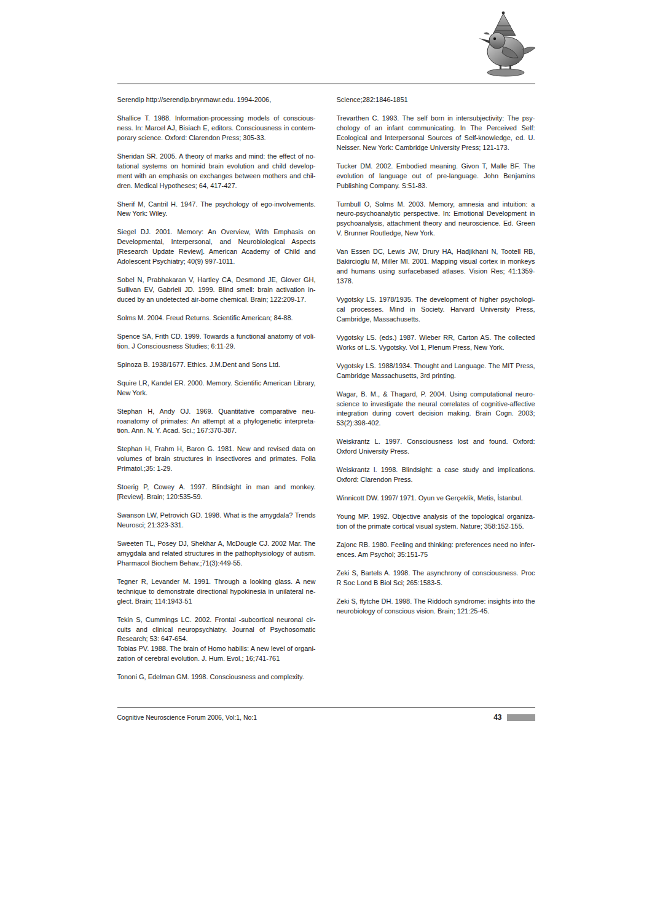Serendip http://serendip.brynmawr.edu. 1994-2006,
Shallice T. 1988. Information-processing models of consciousness. In: Marcel AJ, Bisiach E, editors. Consciousness in contemporary science. Oxford: Clarendon Press; 305-33.
Sheridan SR. 2005. A theory of marks and mind: the effect of notational systems on hominid brain evolution and child development with an emphasis on exchanges between mothers and children. Medical Hypotheses; 64, 417-427.
Sherif M, Cantril H. 1947. The psychology of ego-involvements. New York: Wiley.
Siegel DJ. 2001. Memory: An Overview, With Emphasis on Developmental, Interpersonal, and Neurobiological Aspects [Research Update Review]. American Academy of Child and Adolescent Psychiatry; 40(9) 997-1011.
Sobel N, Prabhakaran V, Hartley CA, Desmond JE, Glover GH, Sullivan EV, Gabrieli JD. 1999. Blind smell: brain activation induced by an undetected air-borne chemical. Brain; 122:209-17.
Solms M. 2004. Freud Returns. Scientific American; 84-88.
Spence SA, Frith CD. 1999. Towards a functional anatomy of volition. J Consciousness Studies; 6:11-29.
Spinoza B. 1938/1677. Ethics. J.M.Dent and Sons Ltd.
Squire LR, Kandel ER. 2000. Memory. Scientific American Library, New York.
Stephan H, Andy OJ. 1969. Quantitative comparative neuroanatomy of primates: An attempt at a phylogenetic interpretation. Ann. N. Y. Acad. Sci.; 167:370-387.
Stephan H, Frahm H, Baron G. 1981. New and revised data on volumes of brain structures in insectivores and primates. Folia Primatol.;35: 1-29.
Stoerig P, Cowey A. 1997. Blindsight in man and monkey. [Review]. Brain; 120:535-59.
Swanson LW, Petrovich GD. 1998. What is the amygdala? Trends Neurosci; 21:323-331.
Sweeten TL, Posey DJ, Shekhar A, McDougle CJ. 2002 Mar. The amygdala and related structures in the pathophysiology of autism. Pharmacol Biochem Behav.;71(3):449-55.
Tegner R, Levander M. 1991. Through a looking glass. A new technique to demonstrate directional hypokinesia in unilateral neglect. Brain; 114:1943-51
Tekin S, Cummings LC. 2002. Frontal -subcortical neuronal circuits and clinical neuropsychiatry. Journal of Psychosomatic Research; 53: 647-654.
Tobias PV. 1988. The brain of Homo habilis: A new level of organization of cerebral evolution. J. Hum. Evol.; 16;741-761
Tononi G, Edelman GM. 1998. Consciousness and complexity.
Science;282:1846-1851
Trevarthen C. 1993. The self born in intersubjectivity: The psychology of an infant communicating. In The Perceived Self: Ecological and Interpersonal Sources of Self-knowledge, ed. U. Neisser. New York: Cambridge University Press; 121-173.
Tucker DM. 2002. Embodied meaning. Givon T, Malle BF. The evolution of language out of pre-language. John Benjamins Publishing Company. S:51-83.
Turnbull O, Solms M. 2003. Memory, amnesia and intuition: a neuro-psychoanalytic perspective. In: Emotional Development in psychoanalysis, attachment theory and neuroscience. Ed. Green V. Brunner Routledge, New York.
Van Essen DC, Lewis JW, Drury HA, Hadjikhani N, Tootell RB, Bakircioglu M, Miller MI. 2001. Mapping visual cortex in monkeys and humans using surfacebased atlases. Vision Res; 41:1359-1378.
Vygotsky LS. 1978/1935. The development of higher psychological processes. Mind in Society. Harvard University Press, Cambridge, Massachusetts.
Vygotsky LS. (eds.) 1987. Wieber RR, Carton AS. The collected Works of L.S. Vygotsky. Vol 1, Plenum Press, New York.
Vygotsky LS. 1988/1934. Thought and Language. The MIT Press, Cambridge Massachusetts, 3rd printing.
Wagar, B. M., & Thagard, P. 2004. Using computational neuroscience to investigate the neural correlates of cognitive-affective integration during covert decision making. Brain Cogn. 2003; 53(2):398-402.
Weiskrantz L. 1997. Consciousness lost and found. Oxford: Oxford University Press.
Weiskrantz l. 1998. Blindsight: a case study and implications. Oxford: Clarendon Press.
Winnicott DW. 1997/ 1971. Oyun ve Gerçeklik, Metis, İstanbul.
Young MP. 1992. Objective analysis of the topological organization of the primate cortical visual system. Nature; 358:152-155.
Zajonc RB. 1980. Feeling and thinking: preferences need no inferences. Am Psychol; 35:151-75
Zeki S, Bartels A. 1998. The asynchrony of consciousness. Proc R Soc Lond B Biol Sci; 265:1583-5.
Zeki S, ffytche DH. 1998. The Riddoch syndrome: insights into the neurobiology of conscious vision. Brain; 121:25-45.
Cognitive Neuroscience Forum 2006, Vol:1, No:1
43